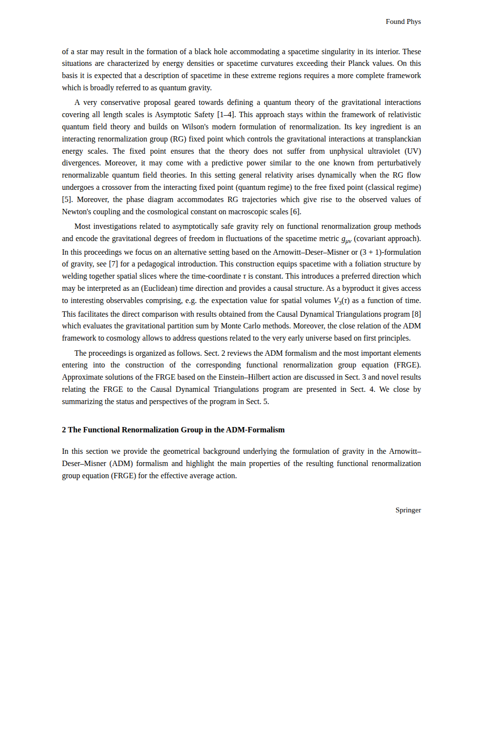Found Phys
of a star may result in the formation of a black hole accommodating a spacetime singularity in its interior. These situations are characterized by energy densities or spacetime curvatures exceeding their Planck values. On this basis it is expected that a description of spacetime in these extreme regions requires a more complete framework which is broadly referred to as quantum gravity.
A very conservative proposal geared towards defining a quantum theory of the gravitational interactions covering all length scales is Asymptotic Safety [1–4]. This approach stays within the framework of relativistic quantum field theory and builds on Wilson's modern formulation of renormalization. Its key ingredient is an interacting renormalization group (RG) fixed point which controls the gravitational interactions at transplanckian energy scales. The fixed point ensures that the theory does not suffer from unphysical ultraviolet (UV) divergences. Moreover, it may come with a predictive power similar to the one known from perturbatively renormalizable quantum field theories. In this setting general relativity arises dynamically when the RG flow undergoes a crossover from the interacting fixed point (quantum regime) to the free fixed point (classical regime) [5]. Moreover, the phase diagram accommodates RG trajectories which give rise to the observed values of Newton's coupling and the cosmological constant on macroscopic scales [6].
Most investigations related to asymptotically safe gravity rely on functional renormalization group methods and encode the gravitational degrees of freedom in fluctuations of the spacetime metric gμν (covariant approach). In this proceedings we focus on an alternative setting based on the Arnowitt–Deser–Misner or (3 + 1)-formulation of gravity, see [7] for a pedagogical introduction. This construction equips spacetime with a foliation structure by welding together spatial slices where the time-coordinate τ is constant. This introduces a preferred direction which may be interpreted as an (Euclidean) time direction and provides a causal structure. As a byproduct it gives access to interesting observables comprising, e.g. the expectation value for spatial volumes V3(τ) as a function of time. This facilitates the direct comparison with results obtained from the Causal Dynamical Triangulations program [8] which evaluates the gravitational partition sum by Monte Carlo methods. Moreover, the close relation of the ADM framework to cosmology allows to address questions related to the very early universe based on first principles.
The proceedings is organized as follows. Sect. 2 reviews the ADM formalism and the most important elements entering into the construction of the corresponding functional renormalization group equation (FRGE). Approximate solutions of the FRGE based on the Einstein–Hilbert action are discussed in Sect. 3 and novel results relating the FRGE to the Causal Dynamical Triangulations program are presented in Sect. 4. We close by summarizing the status and perspectives of the program in Sect. 5.
2 The Functional Renormalization Group in the ADM-Formalism
In this section we provide the geometrical background underlying the formulation of gravity in the Arnowitt–Deser–Misner (ADM) formalism and highlight the main properties of the resulting functional renormalization group equation (FRGE) for the effective average action.
Springer